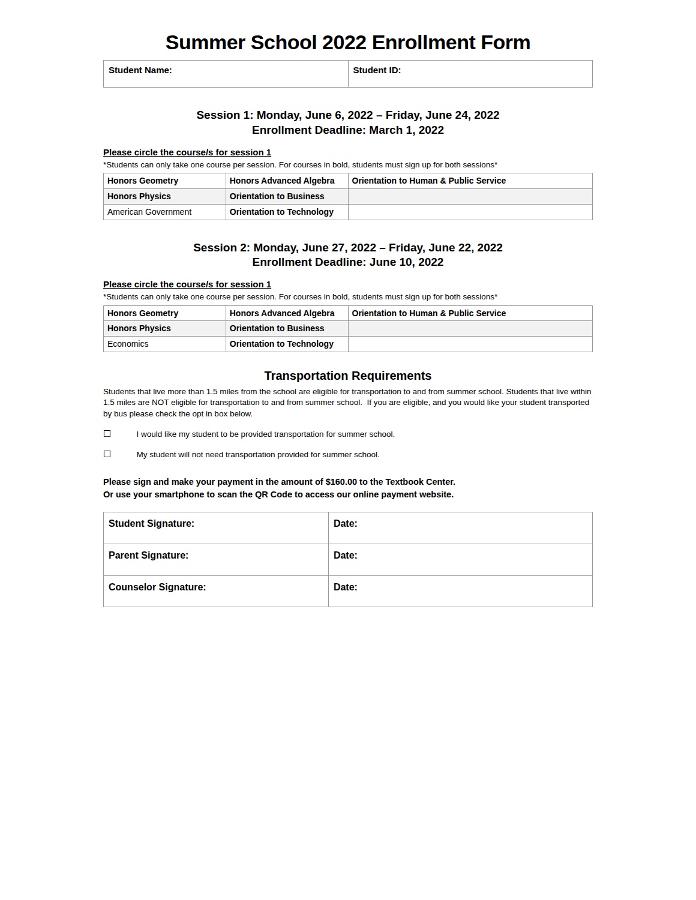Summer School 2022 Enrollment Form
| Student Name: | Student ID: |
Session 1: Monday, June 6, 2022 – Friday, June 24, 2022
Enrollment Deadline: March 1, 2022
Please circle the course/s for session 1
*Students can only take one course per session. For courses in bold, students must sign up for both sessions*
| Honors Geometry | Honors Advanced Algebra | Orientation to Human & Public Service |
| Honors Physics | Orientation to Business | |
| American Government | Orientation to Technology | |
Session 2: Monday, June 27, 2022 – Friday, June 22, 2022
Enrollment Deadline: June 10, 2022
Please circle the course/s for session 1
*Students can only take one course per session. For courses in bold, students must sign up for both sessions*
| Honors Geometry | Honors Advanced Algebra | Orientation to Human & Public Service |
| Honors Physics | Orientation to Business | |
| Economics | Orientation to Technology | |
Transportation Requirements
Students that live more than 1.5 miles from the school are eligible for transportation to and from summer school. Students that live within 1.5 miles are NOT eligible for transportation to and from summer school. If you are eligible, and you would like your student transported by bus please check the opt in box below.
☐I would like my student to be provided transportation for summer school.
☐My student will not need transportation provided for summer school.
Please sign and make your payment in the amount of $160.00 to the Textbook Center.
Or use your smartphone to scan the QR Code to access our online payment website.
| Student Signature: | Date: |
| Parent Signature: | Date: |
| Counselor Signature: | Date: |